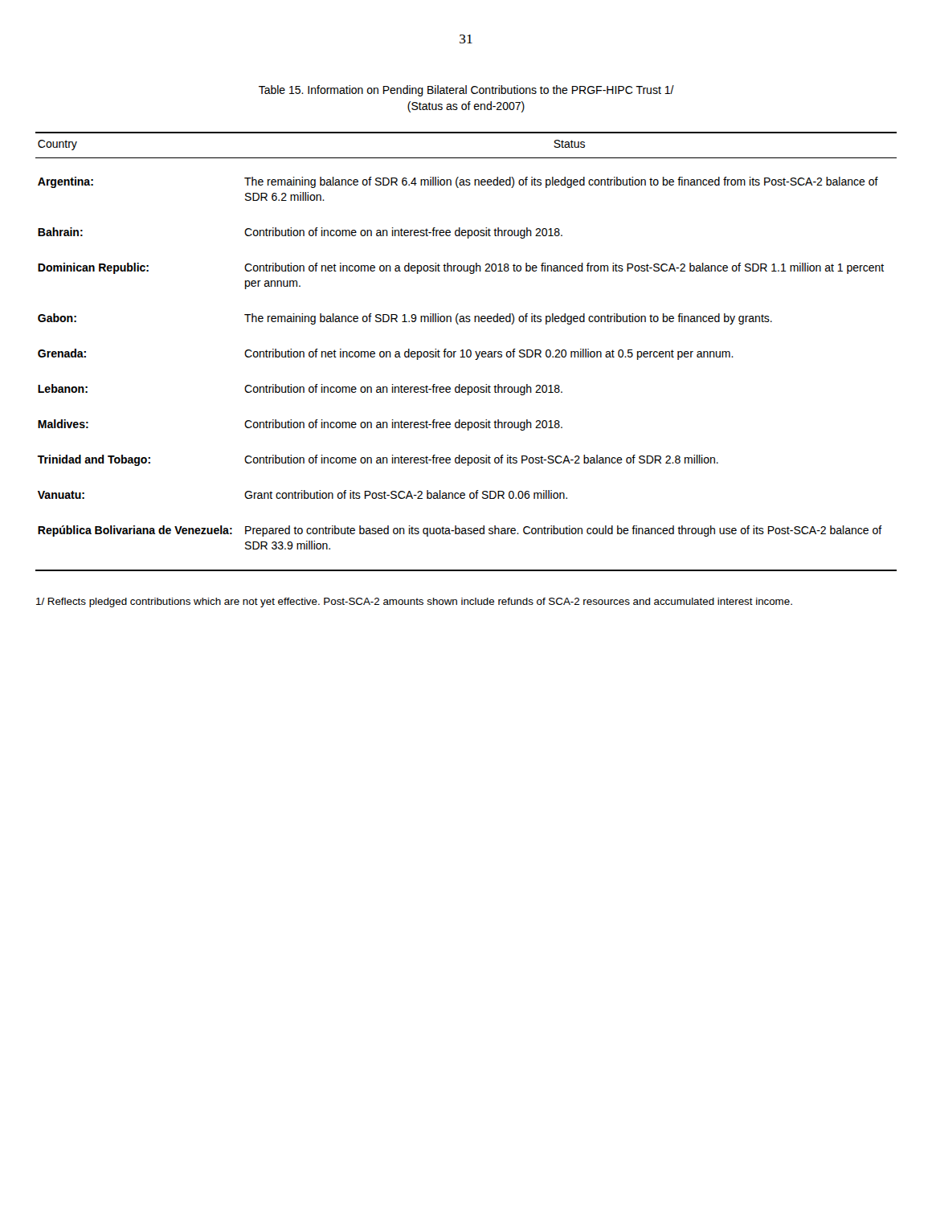31
Table 15. Information on Pending Bilateral Contributions to the PRGF-HIPC Trust 1/
(Status as of end-2007)
| Country | Status |
| --- | --- |
| Argentina: | The remaining balance of SDR 6.4 million (as needed) of its pledged contribution to be financed from its Post-SCA-2 balance of SDR 6.2 million. |
| Bahrain: | Contribution of income on an interest-free deposit through 2018. |
| Dominican Republic: | Contribution of net income on a deposit through 2018 to be financed from its Post-SCA-2 balance of SDR 1.1 million at 1 percent per annum. |
| Gabon: | The remaining balance of SDR 1.9 million (as needed) of its pledged contribution to be financed by grants. |
| Grenada: | Contribution of net income on a deposit for 10 years of SDR 0.20 million at 0.5 percent per annum. |
| Lebanon: | Contribution of income on an interest-free deposit through 2018. |
| Maldives: | Contribution of income on an interest-free deposit through 2018. |
| Trinidad and Tobago: | Contribution of income on an interest-free deposit of its Post-SCA-2 balance of SDR 2.8 million. |
| Vanuatu: | Grant contribution of its Post-SCA-2 balance of SDR 0.06 million. |
| República Bolivariana de Venezuela: | Prepared to contribute based on its quota-based share. Contribution could be financed through use of its Post-SCA-2 balance of SDR 33.9 million. |
1/ Reflects pledged contributions which are not yet effective. Post-SCA-2 amounts shown include refunds of SCA-2 resources and accumulated interest income.